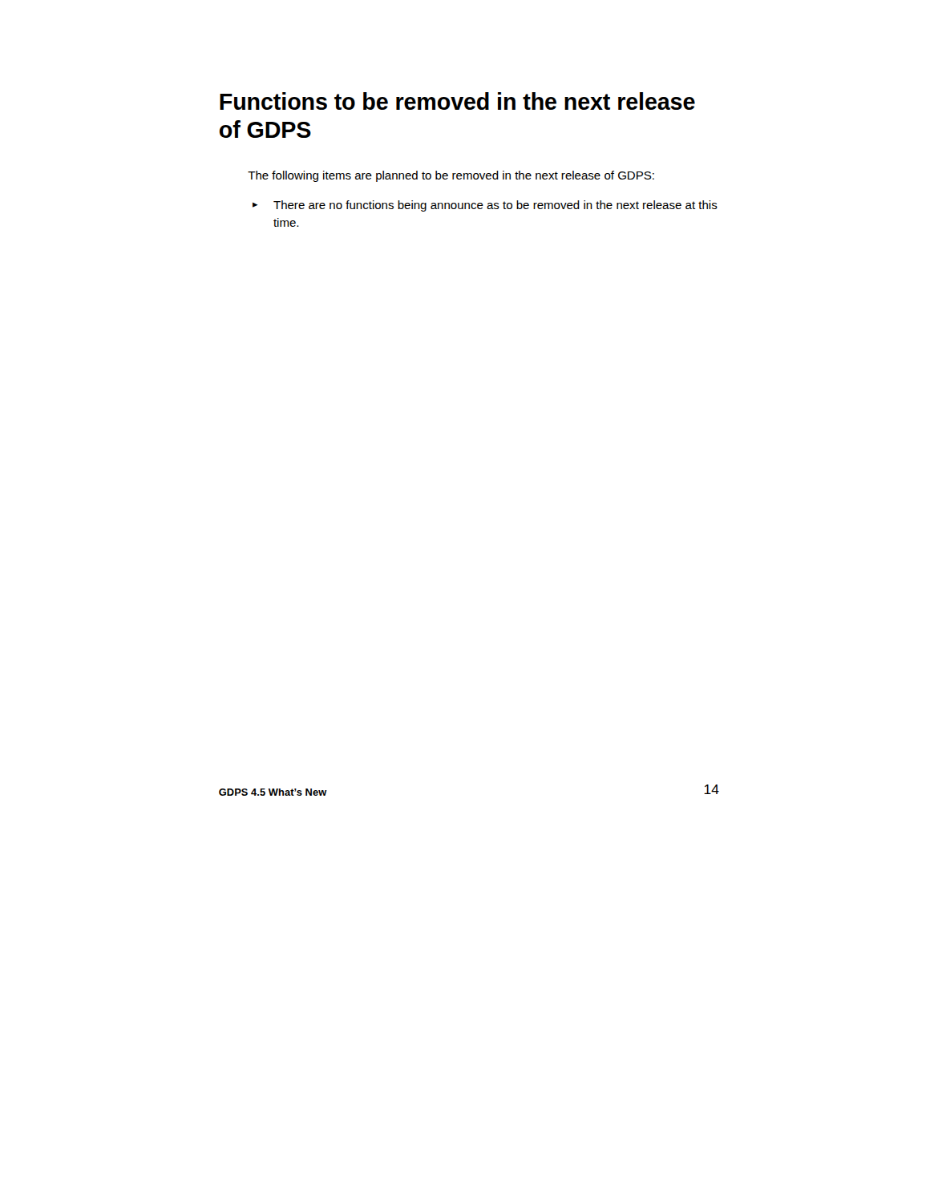Functions to be removed in the next release of GDPS
The following items are planned to be removed in the next release of GDPS:
There are no functions being announce as to be removed in the next release at this time.
GDPS 4.5 What’s New
14